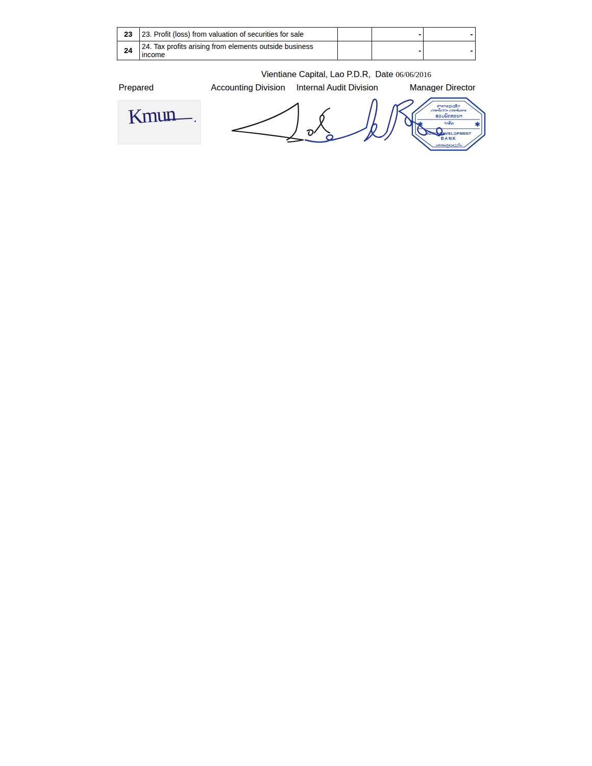| 23 | 23. Profit (loss) from valuation of securities for sale | | - | - |
| 24 | 24. Tax profits arising from elements outside business income | | - | - |
Vientiane Capital, Lao P.D.R, Date 06/06/2016
Prepared
Accounting Division
Internal Audit Division
Manager Director
Kmun
✱ ✱ ສາທາລະນະລັດ ປະຊາທິປະໄຕ ປະຊາຊົນລາວ ຮ່ວມພັດທະນາ ຈຳກັດ JOINT DEVELOPMENT BANK ນະຄອນຫຼວງວຽງຈັນ